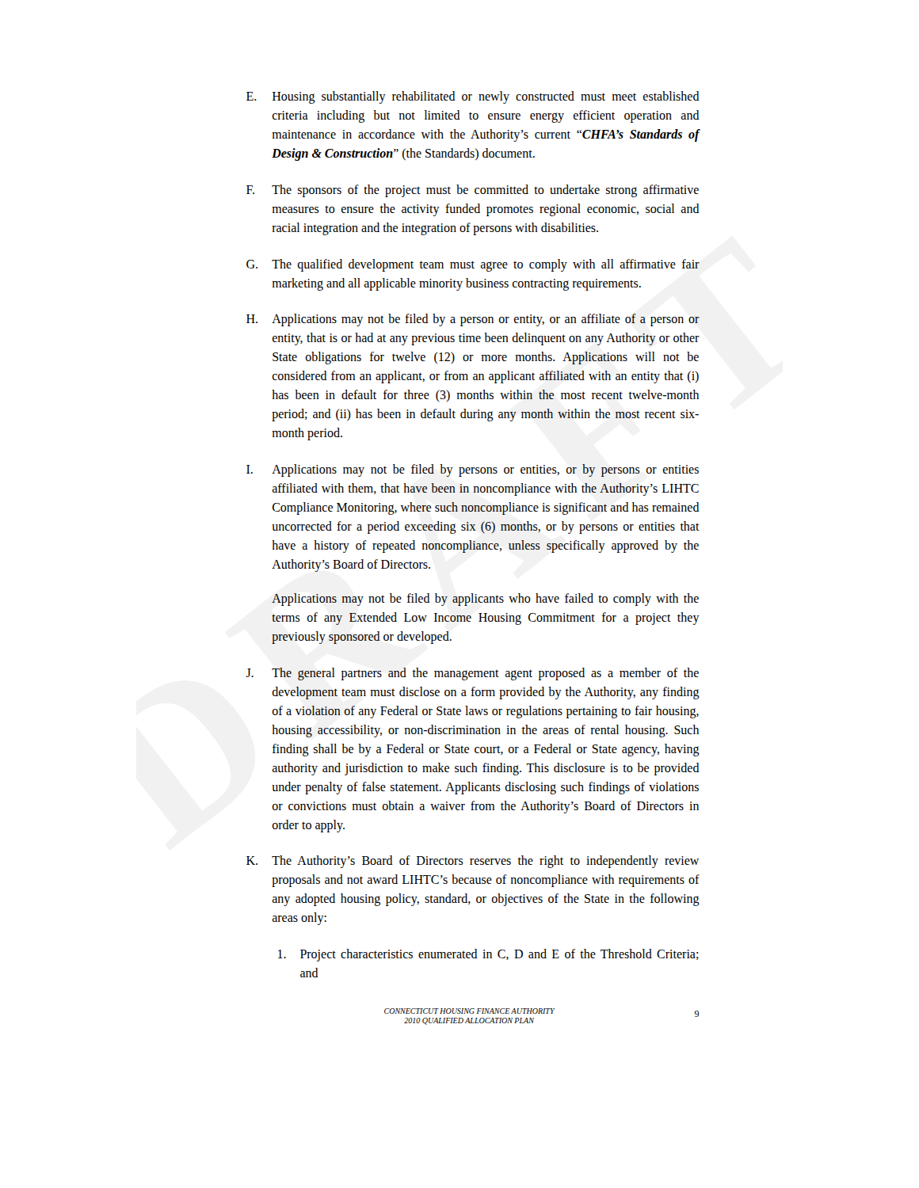DRAFT
E. Housing substantially rehabilitated or newly constructed must meet established criteria including but not limited to ensure energy efficient operation and maintenance in accordance with the Authority’s current “CHFA’s Standards of Design & Construction” (the Standards) document.
F. The sponsors of the project must be committed to undertake strong affirmative measures to ensure the activity funded promotes regional economic, social and racial integration and the integration of persons with disabilities.
G. The qualified development team must agree to comply with all affirmative fair marketing and all applicable minority business contracting requirements.
H. Applications may not be filed by a person or entity, or an affiliate of a person or entity, that is or had at any previous time been delinquent on any Authority or other State obligations for twelve (12) or more months. Applications will not be considered from an applicant, or from an applicant affiliated with an entity that (i) has been in default for three (3) months within the most recent twelve-month period; and (ii) has been in default during any month within the most recent six-month period.
I.
Applications may not be filed by persons or entities, or by persons or entities affiliated with them, that have been in noncompliance with the Authority’s LIHTC Compliance Monitoring, where such noncompliance is significant and has remained uncorrected for a period exceeding six (6) months, or by persons or entities that have a history of repeated noncompliance, unless specifically approved by the Authority’s Board of Directors.
Applications may not be filed by applicants who have failed to comply with the terms of any Extended Low Income Housing Commitment for a project they previously sponsored or developed.
J. The general partners and the management agent proposed as a member of the development team must disclose on a form provided by the Authority, any finding of a violation of any Federal or State laws or regulations pertaining to fair housing, housing accessibility, or non-discrimination in the areas of rental housing. Such finding shall be by a Federal or State court, or a Federal or State agency, having authority and jurisdiction to make such finding. This disclosure is to be provided under penalty of false statement. Applicants disclosing such findings of violations or convictions must obtain a waiver from the Authority’s Board of Directors in order to apply.
K. The Authority’s Board of Directors reserves the right to independently review proposals and not award LIHTC’s because of noncompliance with requirements of any adopted housing policy, standard, or objectives of the State in the following areas only:
1. Project characteristics enumerated in C, D and E of the Threshold Criteria; and
CONNECTICUT HOUSING FINANCE AUTHORITY
2010 QUALIFIED ALLOCATION PLAN
9